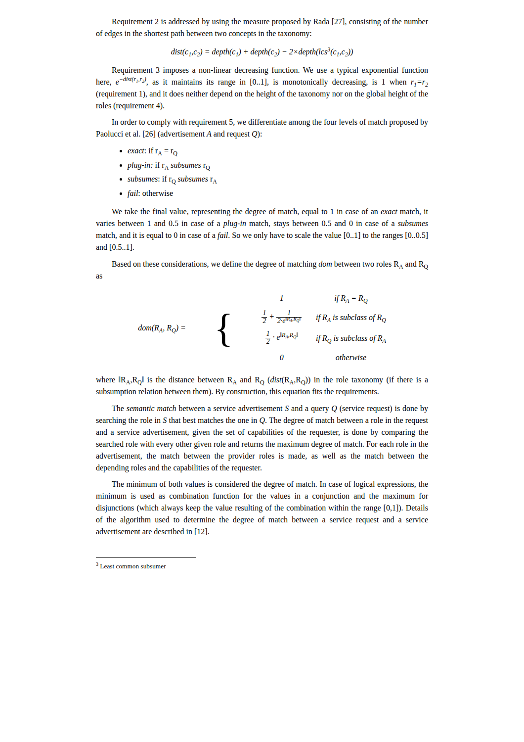Requirement 2 is addressed by using the measure proposed by Rada [27], consisting of the number of edges in the shortest path between two concepts in the taxonomy:
dist(c1,c2) = depth(c1) + depth(c2) − 2×depth(lcs3(c1,c2))
Requirement 3 imposes a non-linear decreasing function. We use a typical exponential function here, e−dist(r1,r2), as it maintains its range in [0..1], is monotonically decreasing, is 1 when r1=r2 (requirement 1), and it does neither depend on the height of the taxonomy nor on the global height of the roles (requirement 4).
In order to comply with requirement 5, we differentiate among the four levels of match proposed by Paolucci et al. [26] (advertisement A and request Q):
exact: if rA = rQ
plug-in: if rA subsumes rQ
subsumes: if rQ subsumes rA
fail: otherwise
We take the final value, representing the degree of match, equal to 1 in case of an exact match, it varies between 1 and 0.5 in case of a plug-in match, stays between 0.5 and 0 in case of a subsumes match, and it is equal to 0 in case of a fail. So we only have to scale the value [0..1] to the ranges [0..0.5] and [0.5..1].
Based on these considerations, we define the degree of matching dom between two roles RA and RQ as
| dom (R A , R Q ) = | { | 1 | if R A = R Q |
| 1 2 + 1 2·e ‖R A ,R Q ‖ | if R A is subclass of R Q |
| 1 2 · e ‖R A ,R Q ‖ | if R Q is subclass of R A |
| 0 | otherwise |
where ‖RA,RQ‖ is the distance between RA and RQ (dist(RA,RQ)) in the role taxonomy (if there is a subsumption relation between them). By construction, this equation fits the requirements.
The semantic match between a service advertisement S and a query Q (service request) is done by searching the role in S that best matches the one in Q. The degree of match between a role in the request and a service advertisement, given the set of capabilities of the requester, is done by comparing the searched role with every other given role and returns the maximum degree of match. For each role in the advertisement, the match between the provider roles is made, as well as the match between the depending roles and the capabilities of the requester.
The minimum of both values is considered the degree of match. In case of logical expressions, the minimum is used as combination function for the values in a conjunction and the maximum for disjunctions (which always keep the value resulting of the combination within the range [0,1]). Details of the algorithm used to determine the degree of match between a service request and a service advertisement are described in [12].
3 Least common subsumer